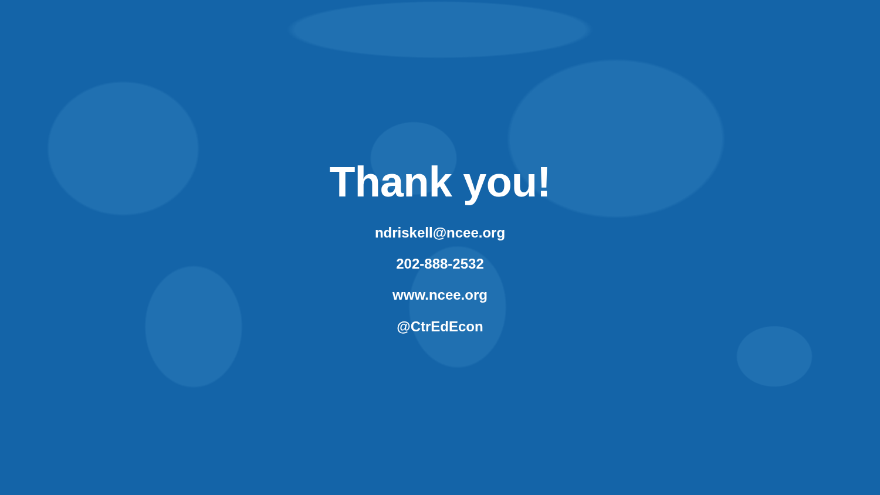Thank you!
ndriskell@ncee.org
202-888-2532
www.ncee.org
@CtrEdEcon